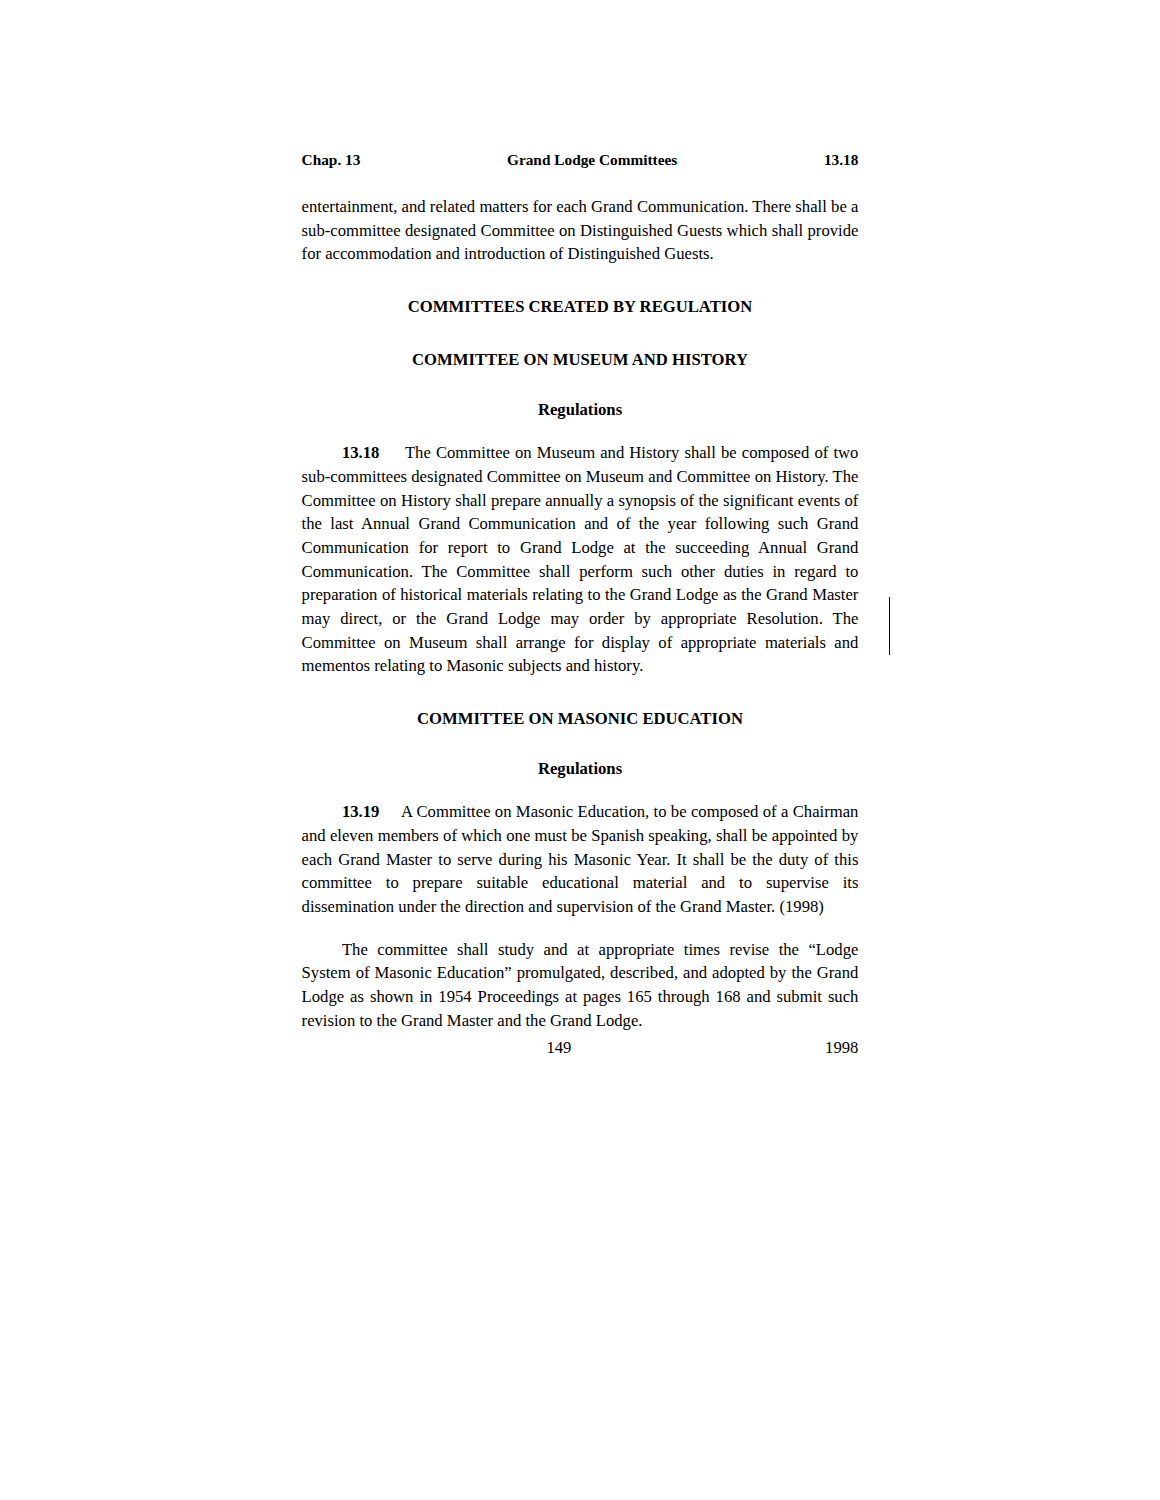Chap. 13 Grand Lodge Committees 13.18
entertainment, and related matters for each Grand Communication. There shall be a sub-committee designated Committee on Distinguished Guests which shall provide for accommodation and introduction of Distinguished Guests.
COMMITTEES CREATED BY REGULATION
COMMITTEE ON MUSEUM AND HISTORY
Regulations
13.18 The Committee on Museum and History shall be composed of two sub-committees designated Committee on Museum and Committee on History. The Committee on History shall prepare annually a synopsis of the significant events of the last Annual Grand Communication and of the year following such Grand Communication for report to Grand Lodge at the succeeding Annual Grand Communication. The Committee shall perform such other duties in regard to preparation of historical materials relating to the Grand Lodge as the Grand Master may direct, or the Grand Lodge may order by appropriate Resolution. The Committee on Museum shall arrange for display of appropriate materials and mementos relating to Masonic subjects and history.
COMMITTEE ON MASONIC EDUCATION
Regulations
13.19 A Committee on Masonic Education, to be composed of a Chairman and eleven members of which one must be Spanish speaking, shall be appointed by each Grand Master to serve during his Masonic Year. It shall be the duty of this committee to prepare suitable educational material and to supervise its dissemination under the direction and supervision of the Grand Master. (1998)
The committee shall study and at appropriate times revise the “Lodge System of Masonic Education” promulgated, described, and adopted by the Grand Lodge as shown in 1954 Proceedings at pages 165 through 168 and submit such revision to the Grand Master and the Grand Lodge.
149 1998